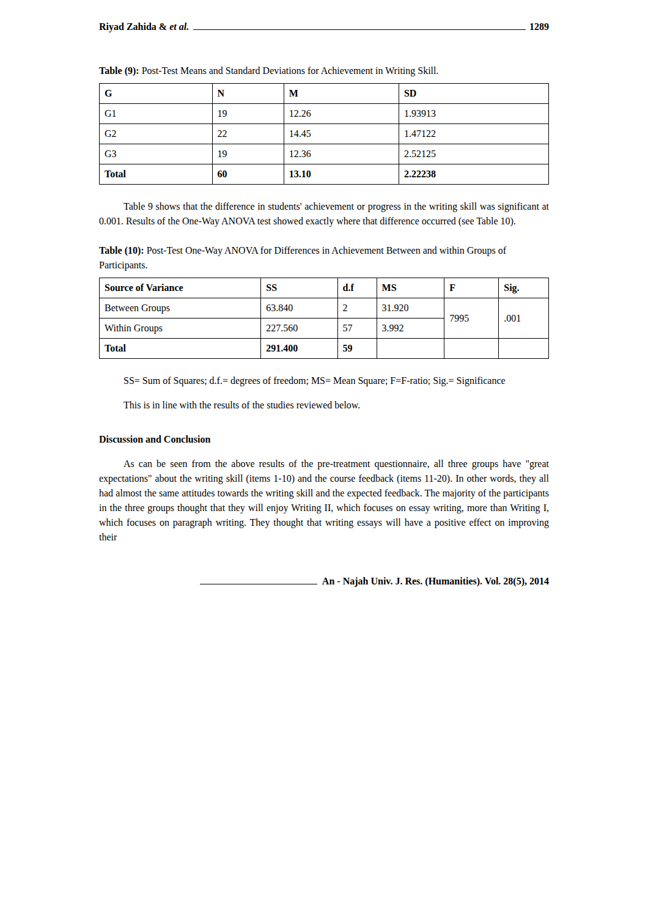Riyad Zahida & et al. 1289
Table (9): Post-Test Means and Standard Deviations for Achievement in Writing Skill.
| G | N | M | SD |
| --- | --- | --- | --- |
| G1 | 19 | 12.26 | 1.93913 |
| G2 | 22 | 14.45 | 1.47122 |
| G3 | 19 | 12.36 | 2.52125 |
| Total | 60 | 13.10 | 2.22238 |
Table 9 shows that the difference in students' achievement or progress in the writing skill was significant at 0.001. Results of the One-Way ANOVA test showed exactly where that difference occurred (see Table 10).
Table (10): Post-Test One-Way ANOVA for Differences in Achievement Between and within Groups of Participants.
| Source of Variance | SS | d.f | MS | F | Sig. |
| --- | --- | --- | --- | --- | --- |
| Between Groups | 63.840 | 2 | 31.920 | 7995 | .001 |
| Within Groups | 227.560 | 57 | 3.992 |
| Total | 291.400 | 59 | | | |
SS= Sum of Squares; d.f.= degrees of freedom; MS= Mean Square; F=F-ratio; Sig.= Significance
This is in line with the results of the studies reviewed below.
Discussion and Conclusion
As can be seen from the above results of the pre-treatment questionnaire, all three groups have "great expectations" about the writing skill (items 1-10) and the course feedback (items 11-20). In other words, they all had almost the same attitudes towards the writing skill and the expected feedback. The majority of the participants in the three groups thought that they will enjoy Writing II, which focuses on essay writing, more than Writing I, which focuses on paragraph writing. They thought that writing essays will have a positive effect on improving their
An - Najah Univ. J. Res. (Humanities). Vol. 28(5), 2014